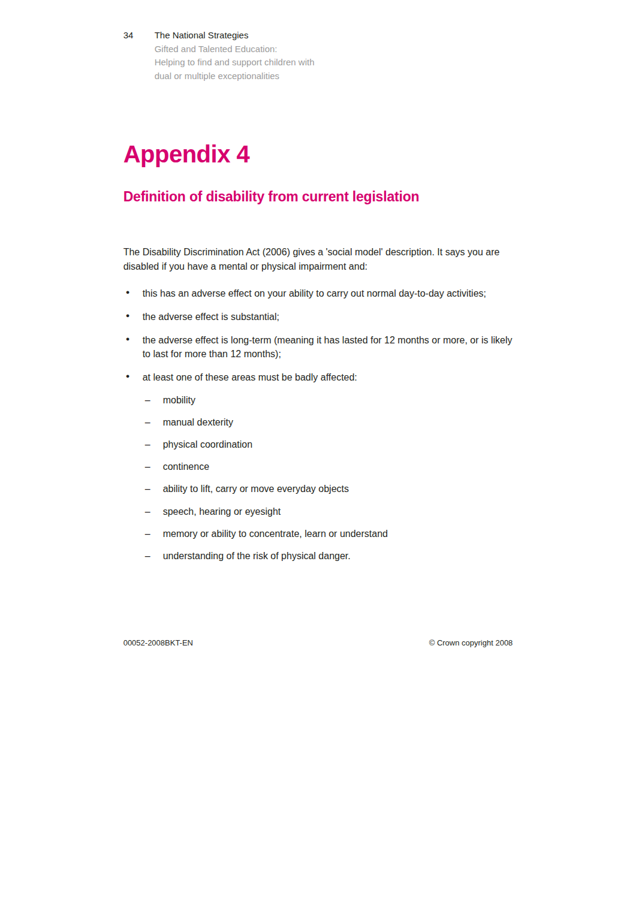34
The National Strategies Gifted and Talented Education: Helping to find and support children with dual or multiple exceptionalities
Appendix 4
Definition of disability from current legislation
The Disability Discrimination Act (2006) gives a 'social model' description. It says you are disabled if you have a mental or physical impairment and:
this has an adverse effect on your ability to carry out normal day-to-day activities;
the adverse effect is substantial;
the adverse effect is long-term (meaning it has lasted for 12 months or more, or is likely to last for more than 12 months);
at least one of these areas must be badly affected:
mobility
manual dexterity
physical coordination
continence
ability to lift, carry or move everyday objects
speech, hearing or eyesight
memory or ability to concentrate, learn or understand
understanding of the risk of physical danger.
00052-2008BKT-EN
© Crown copyright 2008